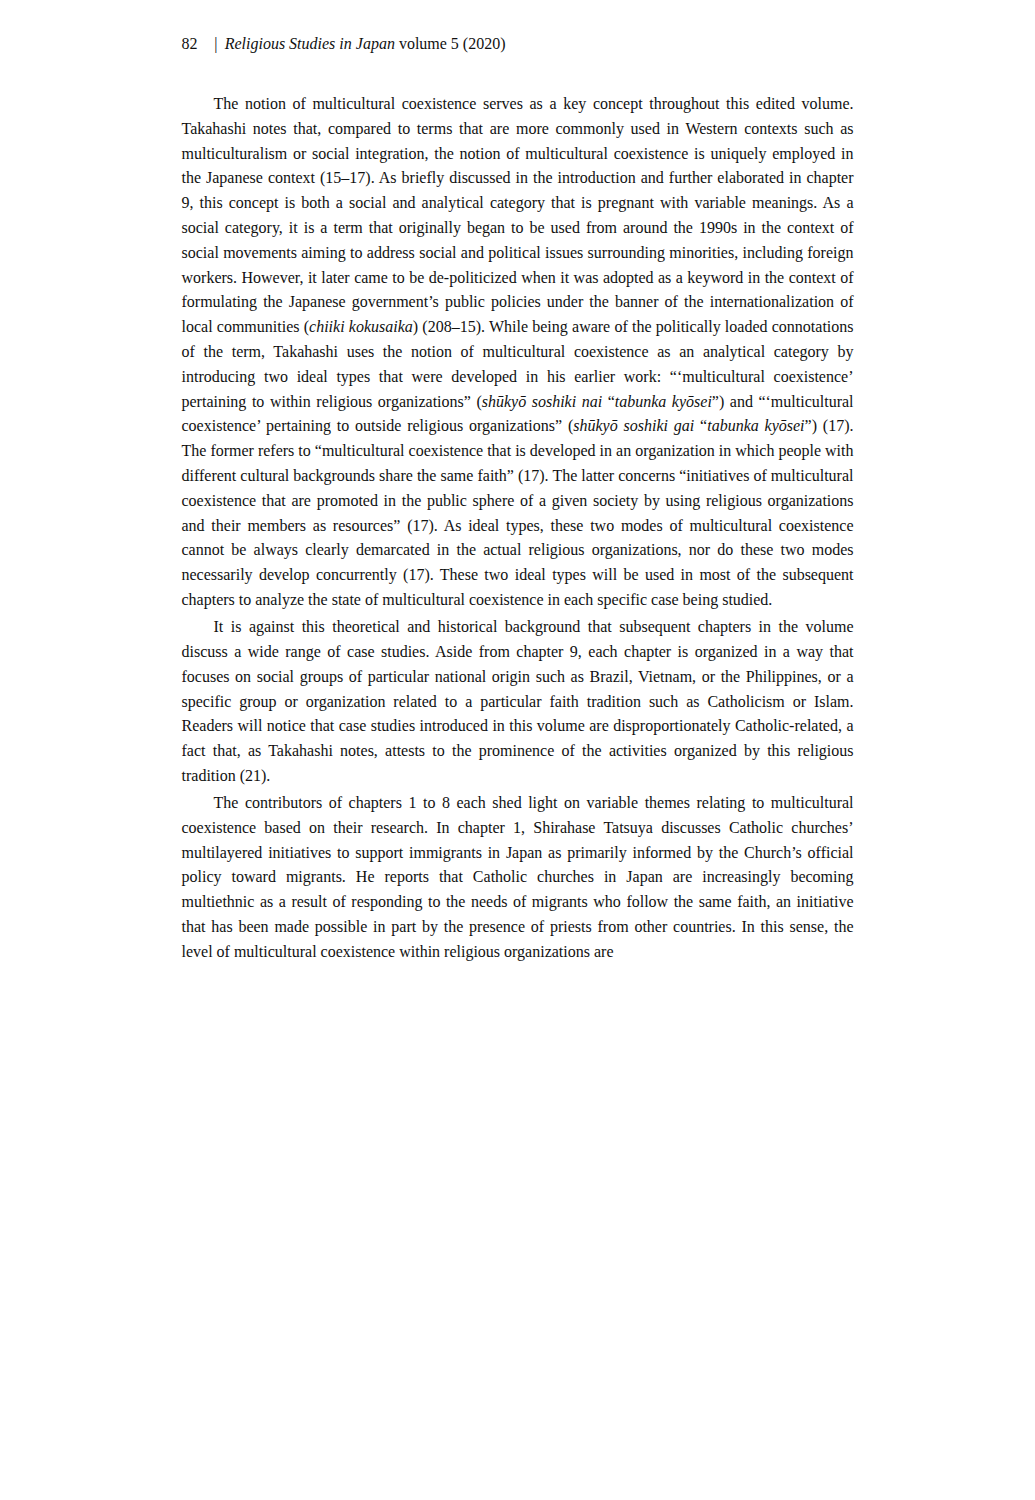82|Religious Studies in Japan volume 5 (2020)
The notion of multicultural coexistence serves as a key concept throughout this edited volume. Takahashi notes that, compared to terms that are more commonly used in Western contexts such as multiculturalism or social integration, the notion of multicultural coexistence is uniquely employed in the Japanese context (15–17). As briefly discussed in the introduction and further elaborated in chapter 9, this concept is both a social and analytical category that is pregnant with variable meanings. As a social category, it is a term that originally began to be used from around the 1990s in the context of social movements aiming to address social and political issues surrounding minorities, including foreign workers. However, it later came to be de-politicized when it was adopted as a keyword in the context of formulating the Japanese government’s public policies under the banner of the internationalization of local communities (chiiki kokusaika) (208–15). While being aware of the politically loaded connotations of the term, Takahashi uses the notion of multicultural coexistence as an analytical category by introducing two ideal types that were developed in his earlier work: “‘multicultural coexistence’ pertaining to within religious organizations” (shūkyō soshiki nai “tabunka kyōsei”) and “‘multicultural coexistence’ pertaining to outside religious organizations” (shūkyō soshiki gai “tabunka kyōsei”) (17). The former refers to “multicultural coexistence that is developed in an organization in which people with different cultural backgrounds share the same faith” (17). The latter concerns “initiatives of multicultural coexistence that are promoted in the public sphere of a given society by using religious organizations and their members as resources” (17). As ideal types, these two modes of multicultural coexistence cannot be always clearly demarcated in the actual religious organizations, nor do these two modes necessarily develop concurrently (17). These two ideal types will be used in most of the subsequent chapters to analyze the state of multicultural coexistence in each specific case being studied.
It is against this theoretical and historical background that subsequent chapters in the volume discuss a wide range of case studies. Aside from chapter 9, each chapter is organized in a way that focuses on social groups of particular national origin such as Brazil, Vietnam, or the Philippines, or a specific group or organization related to a particular faith tradition such as Catholicism or Islam. Readers will notice that case studies introduced in this volume are disproportionately Catholic-related, a fact that, as Takahashi notes, attests to the prominence of the activities organized by this religious tradition (21).
The contributors of chapters 1 to 8 each shed light on variable themes relating to multicultural coexistence based on their research. In chapter 1, Shirahase Tatsuya discusses Catholic churches’ multilayered initiatives to support immigrants in Japan as primarily informed by the Church’s official policy toward migrants. He reports that Catholic churches in Japan are increasingly becoming multiethnic as a result of responding to the needs of migrants who follow the same faith, an initiative that has been made possible in part by the presence of priests from other countries. In this sense, the level of multicultural coexistence within religious organizations are